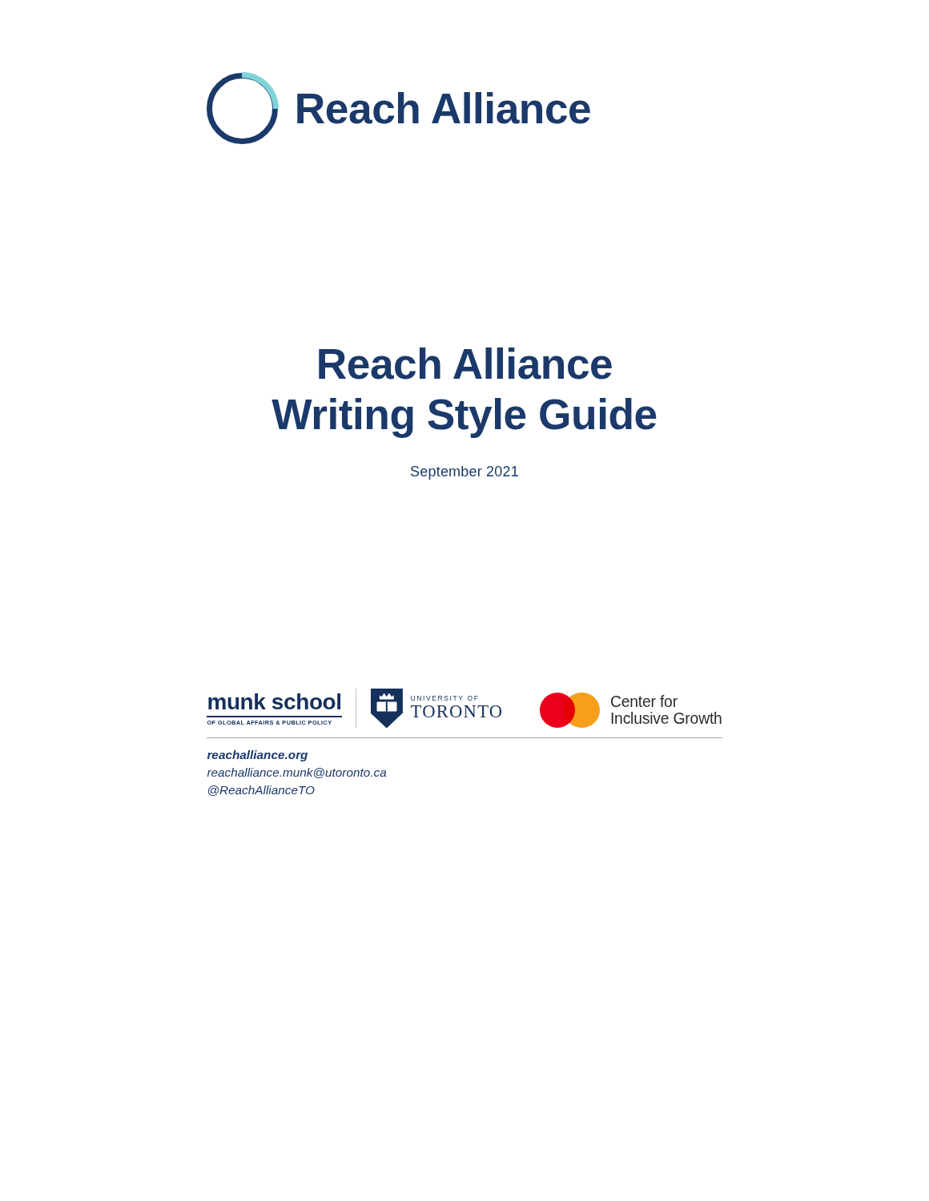Reach Alliance
Reach Alliance
Writing Style Guide
September 2021
munk school
OF GLOBAL AFFAIRS & PUBLIC POLICY
UNIVERSITY OF
TORONTO
Center for
Inclusive Growth
reachalliance.org
reachalliance.munk@utoronto.ca
@ReachAllianceTO